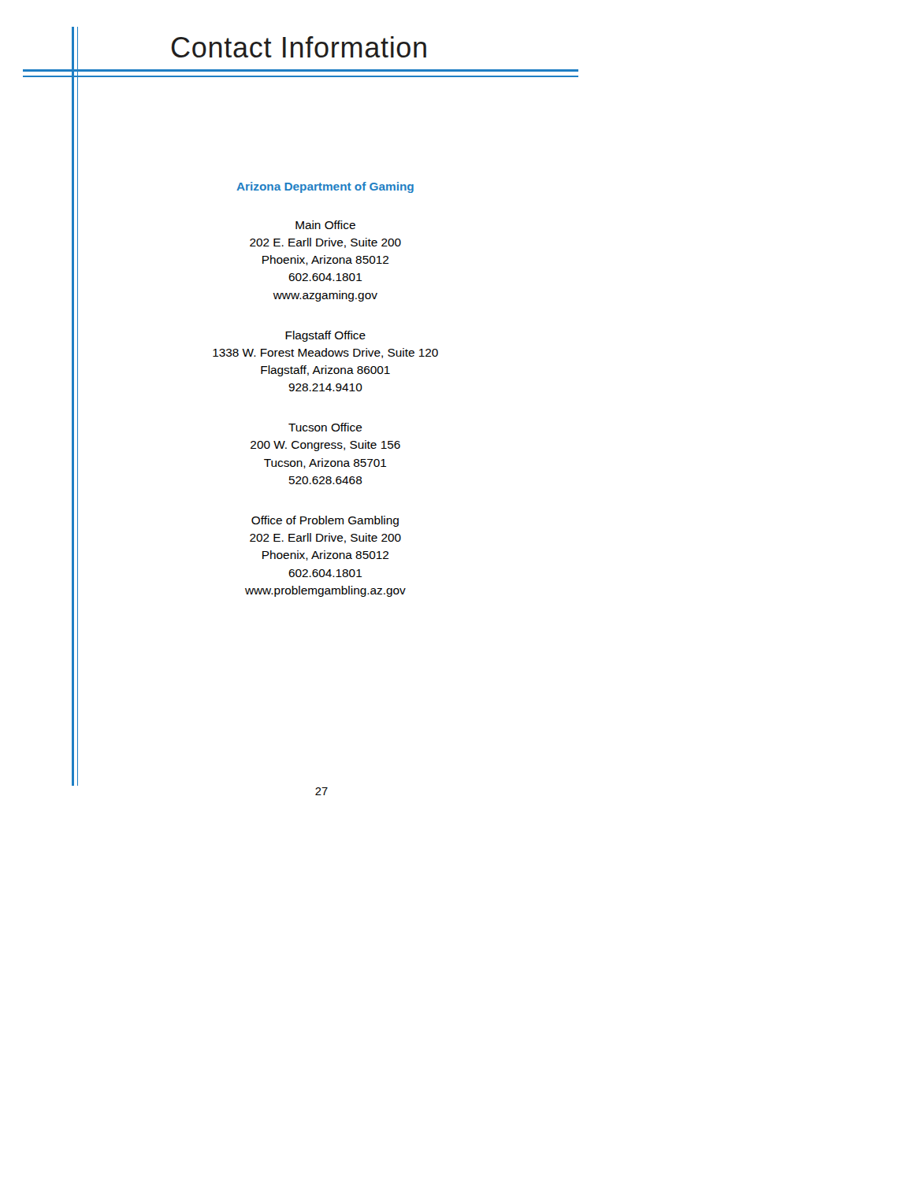Contact Information
Arizona Department of Gaming
Main Office
202 E. Earll Drive, Suite 200
Phoenix, Arizona 85012
602.604.1801
www.azgaming.gov
Flagstaff Office
1338 W. Forest Meadows Drive, Suite 120
Flagstaff, Arizona 86001
928.214.9410
Tucson Office
200 W. Congress, Suite 156
Tucson, Arizona 85701
520.628.6468
Office of Problem Gambling
202 E. Earll Drive, Suite 200
Phoenix, Arizona 85012
602.604.1801
www.problemgambling.az.gov
27